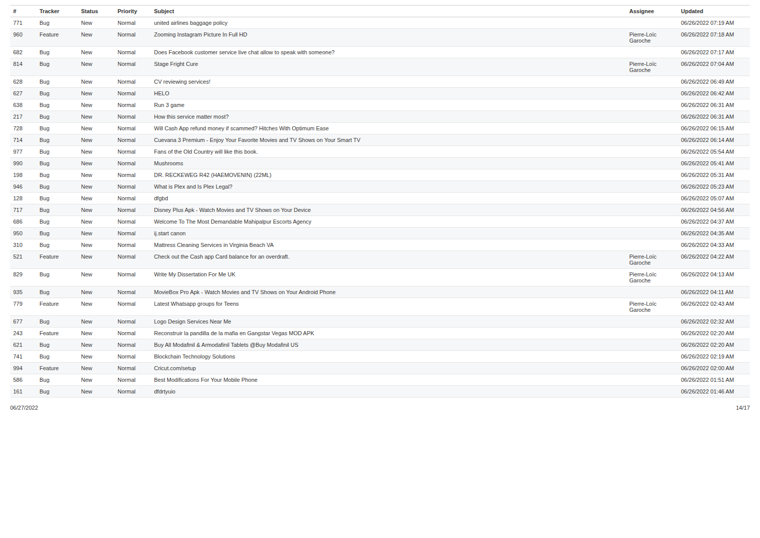| # | Tracker | Status | Priority | Subject | Assignee | Updated |
| --- | --- | --- | --- | --- | --- | --- |
| 771 | Bug | New | Normal | united airlines baggage policy | | 06/26/2022 07:19 AM |
| 960 | Feature | New | Normal | Zooming Instagram Picture In Full HD | Pierre-Loïc Garoche | 06/26/2022 07:18 AM |
| 682 | Bug | New | Normal | Does Facebook customer service live chat allow to speak with someone? | | 06/26/2022 07:17 AM |
| 814 | Bug | New | Normal | Stage Fright Cure | Pierre-Loïc Garoche | 06/26/2022 07:04 AM |
| 628 | Bug | New | Normal | CV reviewing services! | | 06/26/2022 06:49 AM |
| 627 | Bug | New | Normal | HELO | | 06/26/2022 06:42 AM |
| 638 | Bug | New | Normal | Run 3 game | | 06/26/2022 06:31 AM |
| 217 | Bug | New | Normal | How this service matter most? | | 06/26/2022 06:31 AM |
| 728 | Bug | New | Normal | Will Cash App refund money if scammed? Hitches With Optimum Ease | | 06/26/2022 06:15 AM |
| 714 | Bug | New | Normal | Cuevana 3 Premium - Enjoy Your Favorite Movies and TV Shows on Your Smart TV | | 06/26/2022 06:14 AM |
| 977 | Bug | New | Normal | Fans of the Old Country will like this book. | | 06/26/2022 05:54 AM |
| 990 | Bug | New | Normal | Mushrooms | | 06/26/2022 05:41 AM |
| 198 | Bug | New | Normal | DR. RECKEWEG R42 (HAEMOVENIN) (22ML) | | 06/26/2022 05:31 AM |
| 946 | Bug | New | Normal | What is Plex and Is Plex Legal? | | 06/26/2022 05:23 AM |
| 128 | Bug | New | Normal | dfgbd | | 06/26/2022 05:07 AM |
| 717 | Bug | New | Normal | Disney Plus Apk - Watch Movies and TV Shows on Your Device | | 06/26/2022 04:56 AM |
| 686 | Bug | New | Normal | Welcome To The Most Demandable Mahipalpur Escorts Agency | | 06/26/2022 04:37 AM |
| 950 | Bug | New | Normal | ij.start canon | | 06/26/2022 04:35 AM |
| 310 | Bug | New | Normal | Mattress Cleaning Services in Virginia Beach VA | | 06/26/2022 04:33 AM |
| 521 | Feature | New | Normal | Check out the Cash app Card balance for an overdraft. | Pierre-Loïc Garoche | 06/26/2022 04:22 AM |
| 829 | Bug | New | Normal | Write My Dissertation For Me UK | Pierre-Loïc Garoche | 06/26/2022 04:13 AM |
| 935 | Bug | New | Normal | MovieBox Pro Apk - Watch Movies and TV Shows on Your Android Phone | | 06/26/2022 04:11 AM |
| 779 | Feature | New | Normal | Latest Whatsapp groups for Teens | Pierre-Loïc Garoche | 06/26/2022 02:43 AM |
| 677 | Bug | New | Normal | Logo Design Services Near Me | | 06/26/2022 02:32 AM |
| 243 | Feature | New | Normal | Reconstruir la pandilla de la mafia en Gangstar Vegas MOD APK | | 06/26/2022 02:20 AM |
| 621 | Bug | New | Normal | Buy All Modafinil & Armodafinil Tablets @Buy Modafinil US | | 06/26/2022 02:20 AM |
| 741 | Bug | New | Normal | Blockchain Technology Solutions | | 06/26/2022 02:19 AM |
| 994 | Feature | New | Normal | Cricut.com/setup | | 06/26/2022 02:00 AM |
| 586 | Bug | New | Normal | Best Modifications For Your Mobile Phone | | 06/26/2022 01:51 AM |
| 161 | Bug | New | Normal | dfdrtyuio | | 06/26/2022 01:46 AM |
06/27/2022 14/17